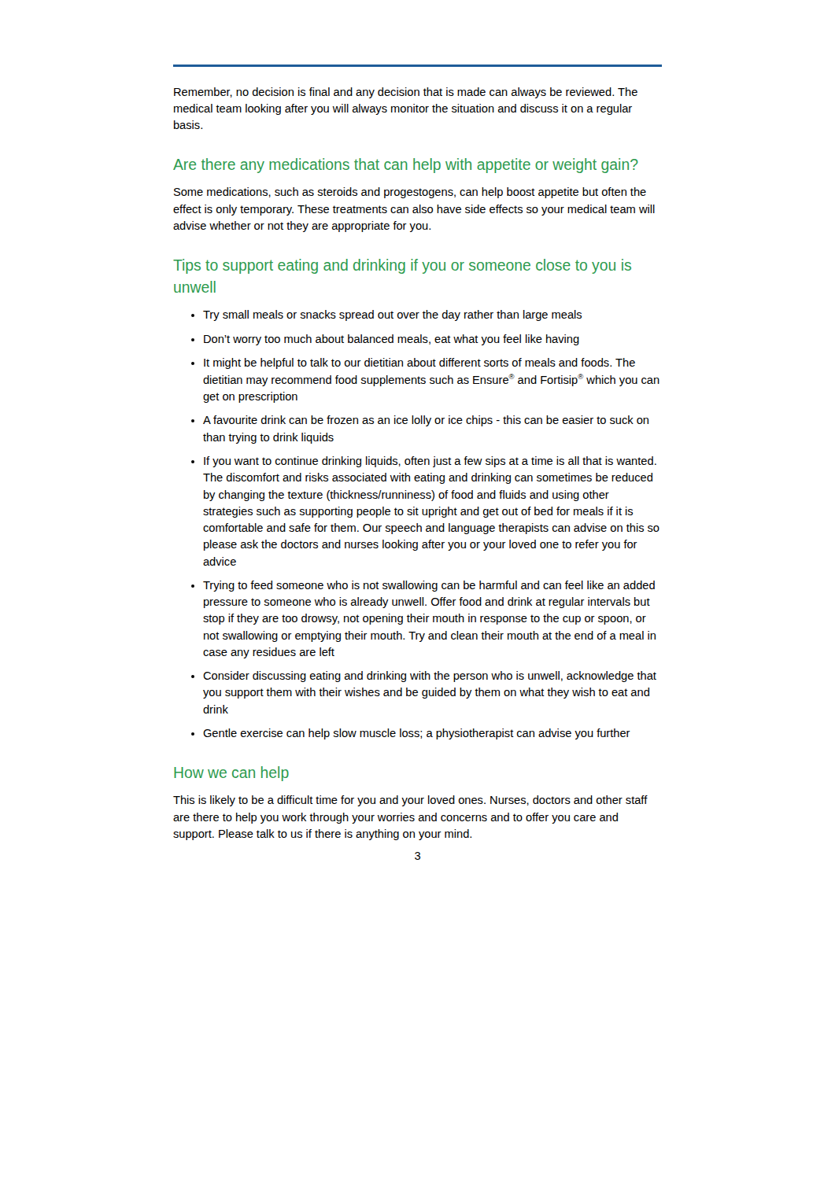Remember, no decision is final and any decision that is made can always be reviewed. The medical team looking after you will always monitor the situation and discuss it on a regular basis.
Are there any medications that can help with appetite or weight gain?
Some medications, such as steroids and progestogens, can help boost appetite but often the effect is only temporary. These treatments can also have side effects so your medical team will advise whether or not they are appropriate for you.
Tips to support eating and drinking if you or someone close to you is unwell
Try small meals or snacks spread out over the day rather than large meals
Don’t worry too much about balanced meals, eat what you feel like having
It might be helpful to talk to our dietitian about different sorts of meals and foods. The dietitian may recommend food supplements such as Ensure® and Fortisip® which you can get on prescription
A favourite drink can be frozen as an ice lolly or ice chips - this can be easier to suck on than trying to drink liquids
If you want to continue drinking liquids, often just a few sips at a time is all that is wanted. The discomfort and risks associated with eating and drinking can sometimes be reduced by changing the texture (thickness/runniness) of food and fluids and using other strategies such as supporting people to sit upright and get out of bed for meals if it is comfortable and safe for them. Our speech and language therapists can advise on this so please ask the doctors and nurses looking after you or your loved one to refer you for advice
Trying to feed someone who is not swallowing can be harmful and can feel like an added pressure to someone who is already unwell. Offer food and drink at regular intervals but stop if they are too drowsy, not opening their mouth in response to the cup or spoon, or not swallowing or emptying their mouth. Try and clean their mouth at the end of a meal in case any residues are left
Consider discussing eating and drinking with the person who is unwell, acknowledge that you support them with their wishes and be guided by them on what they wish to eat and drink
Gentle exercise can help slow muscle loss; a physiotherapist can advise you further
How we can help
This is likely to be a difficult time for you and your loved ones. Nurses, doctors and other staff are there to help you work through your worries and concerns and to offer you care and support. Please talk to us if there is anything on your mind.
3